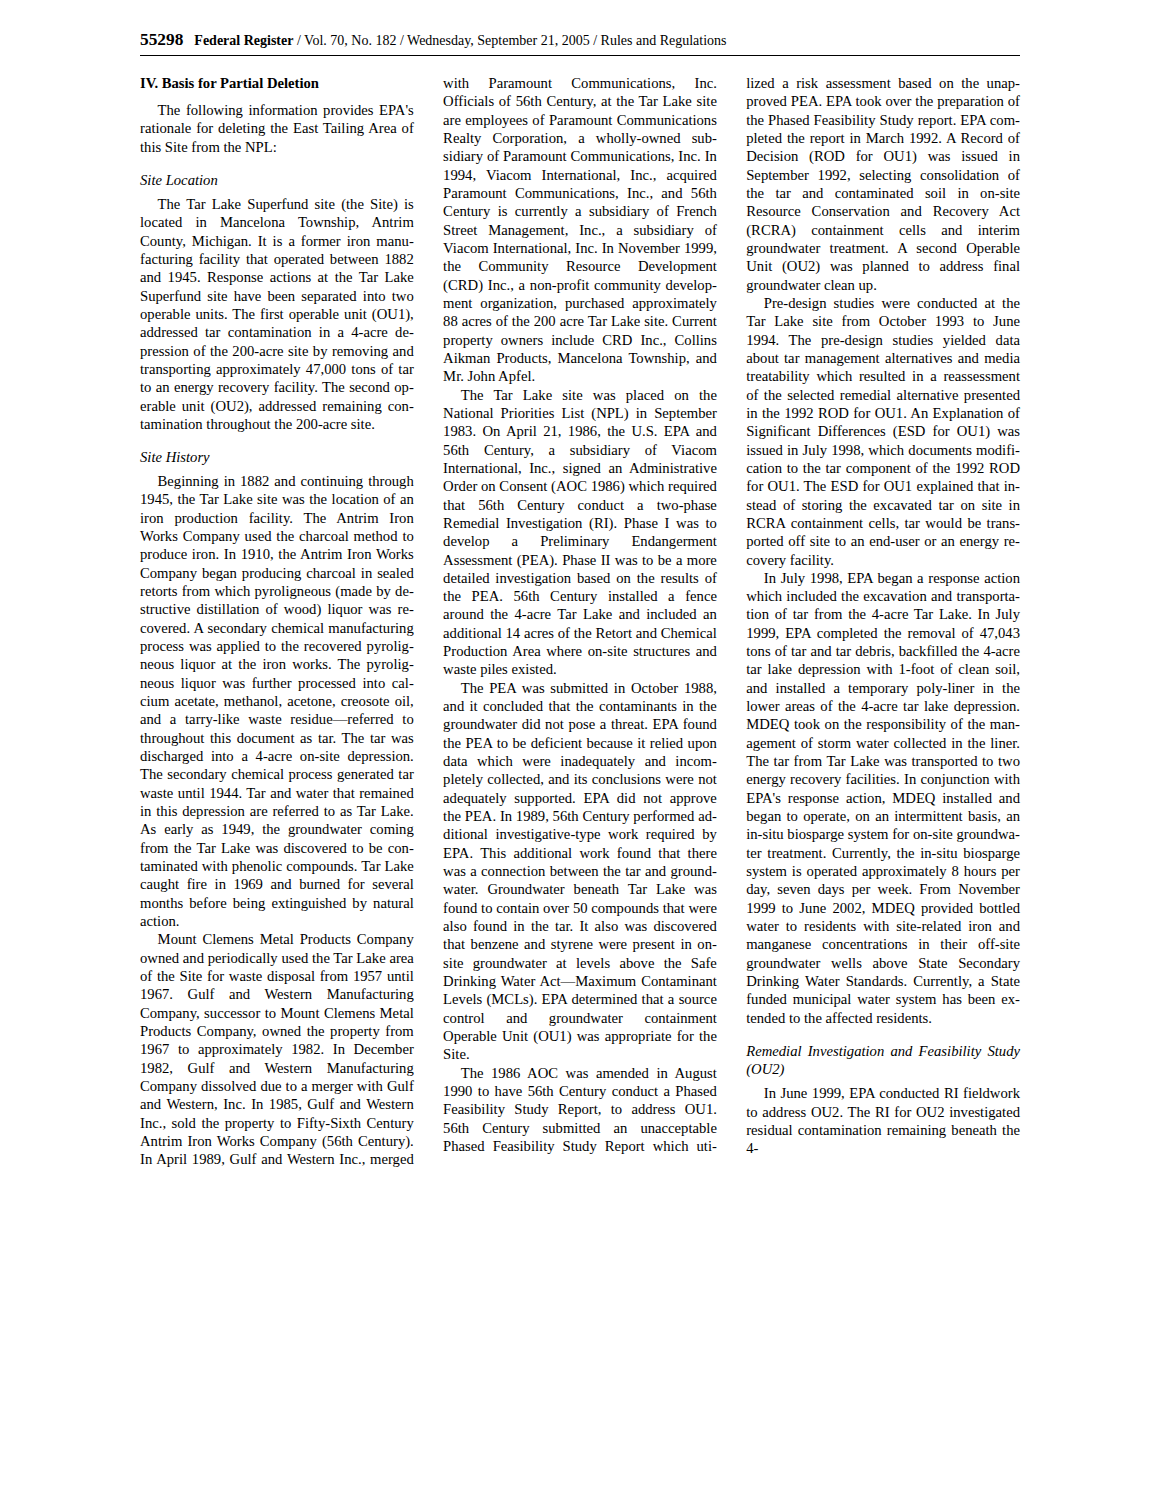55298 Federal Register / Vol. 70, No. 182 / Wednesday, September 21, 2005 / Rules and Regulations
IV. Basis for Partial Deletion
The following information provides EPA's rationale for deleting the East Tailing Area of this Site from the NPL:
Site Location
The Tar Lake Superfund site (the Site) is located in Mancelona Township, Antrim County, Michigan. It is a former iron manufacturing facility that operated between 1882 and 1945. Response actions at the Tar Lake Superfund site have been separated into two operable units. The first operable unit (OU1), addressed tar contamination in a 4-acre depression of the 200-acre site by removing and transporting approximately 47,000 tons of tar to an energy recovery facility. The second operable unit (OU2), addressed remaining contamination throughout the 200-acre site.
Site History
Beginning in 1882 and continuing through 1945, the Tar Lake site was the location of an iron production facility. The Antrim Iron Works Company used the charcoal method to produce iron. In 1910, the Antrim Iron Works Company began producing charcoal in sealed retorts from which pyroligneous (made by destructive distillation of wood) liquor was recovered. A secondary chemical manufacturing process was applied to the recovered pyroligneous liquor at the iron works. The pyroligneous liquor was further processed into calcium acetate, methanol, acetone, creosote oil, and a tarry-like waste residue—referred to throughout this document as tar. The tar was discharged into a 4-acre on-site depression. The secondary chemical process generated tar waste until 1944. Tar and water that remained in this depression are referred to as Tar Lake. As early as 1949, the groundwater coming from the Tar Lake was discovered to be contaminated with phenolic compounds. Tar Lake caught fire in 1969 and burned for several months before being extinguished by natural action.
Mount Clemens Metal Products Company owned and periodically used the Tar Lake area of the Site for waste disposal from 1957 until 1967. Gulf and Western Manufacturing Company, successor to Mount Clemens Metal Products Company, owned the property from 1967 to approximately 1982. In December 1982, Gulf and Western Manufacturing Company dissolved due to a merger with Gulf and Western, Inc. In 1985, Gulf and Western Inc., sold the property to Fifty-Sixth Century Antrim Iron Works Company (56th Century). In April 1989, Gulf and Western Inc., merged with Paramount Communications, Inc. Officials of 56th Century, at the Tar Lake site are employees of Paramount Communications Realty Corporation, a wholly-owned subsidiary of Paramount Communications, Inc. In 1994, Viacom International, Inc., acquired Paramount Communications, Inc., and 56th Century is currently a subsidiary of French Street Management, Inc., a subsidiary of Viacom International, Inc. In November 1999, the Community Resource Development (CRD) Inc., a non-profit community development organization, purchased approximately 88 acres of the 200 acre Tar Lake site. Current property owners include CRD Inc., Collins Aikman Products, Mancelona Township, and Mr. John Apfel.
The Tar Lake site was placed on the National Priorities List (NPL) in September 1983. On April 21, 1986, the U.S. EPA and 56th Century, a subsidiary of Viacom International, Inc., signed an Administrative Order on Consent (AOC 1986) which required that 56th Century conduct a two-phase Remedial Investigation (RI). Phase I was to develop a Preliminary Endangerment Assessment (PEA). Phase II was to be a more detailed investigation based on the results of the PEA. 56th Century installed a fence around the 4-acre Tar Lake and included an additional 14 acres of the Retort and Chemical Production Area where on-site structures and waste piles existed.
The PEA was submitted in October 1988, and it concluded that the contaminants in the groundwater did not pose a threat. EPA found the PEA to be deficient because it relied upon data which were inadequately and incompletely collected, and its conclusions were not adequately supported. EPA did not approve the PEA. In 1989, 56th Century performed additional investigative-type work required by EPA. This additional work found that there was a connection between the tar and groundwater. Groundwater beneath Tar Lake was found to contain over 50 compounds that were also found in the tar. It also was discovered that benzene and styrene were present in on-site groundwater at levels above the Safe Drinking Water Act—Maximum Contaminant Levels (MCLs). EPA determined that a source control and groundwater containment Operable Unit (OU1) was appropriate for the Site.
The 1986 AOC was amended in August 1990 to have 56th Century conduct a Phased Feasibility Study Report, to address OU1. 56th Century submitted an unacceptable Phased Feasibility Study Report which utilized a risk assessment based on the unapproved PEA. EPA took over the preparation of the Phased Feasibility Study report. EPA completed the report in March 1992. A Record of Decision (ROD for OU1) was issued in September 1992, selecting consolidation of the tar and contaminated soil in on-site Resource Conservation and Recovery Act (RCRA) containment cells and interim groundwater treatment. A second Operable Unit (OU2) was planned to address final groundwater clean up.
Pre-design studies were conducted at the Tar Lake site from October 1993 to June 1994. The pre-design studies yielded data about tar management alternatives and media treatability which resulted in a reassessment of the selected remedial alternative presented in the 1992 ROD for OU1. An Explanation of Significant Differences (ESD for OU1) was issued in July 1998, which documents modification to the tar component of the 1992 ROD for OU1. The ESD for OU1 explained that instead of storing the excavated tar on site in RCRA containment cells, tar would be transported off site to an end-user or an energy recovery facility.
In July 1998, EPA began a response action which included the excavation and transportation of tar from the 4-acre Tar Lake. In July 1999, EPA completed the removal of 47,043 tons of tar and tar debris, backfilled the 4-acre tar lake depression with 1-foot of clean soil, and installed a temporary poly-liner in the lower areas of the 4-acre tar lake depression. MDEQ took on the responsibility of the management of storm water collected in the liner. The tar from Tar Lake was transported to two energy recovery facilities. In conjunction with EPA's response action, MDEQ installed and began to operate, on an intermittent basis, an in-situ biosparge system for on-site groundwater treatment. Currently, the in-situ biosparge system is operated approximately 8 hours per day, seven days per week. From November 1999 to June 2002, MDEQ provided bottled water to residents with site-related iron and manganese concentrations in their off-site groundwater wells above State Secondary Drinking Water Standards. Currently, a State funded municipal water system has been extended to the affected residents.
Remedial Investigation and Feasibility Study (OU2)
In June 1999, EPA conducted RI fieldwork to address OU2. The RI for OU2 investigated residual contamination remaining beneath the 4-